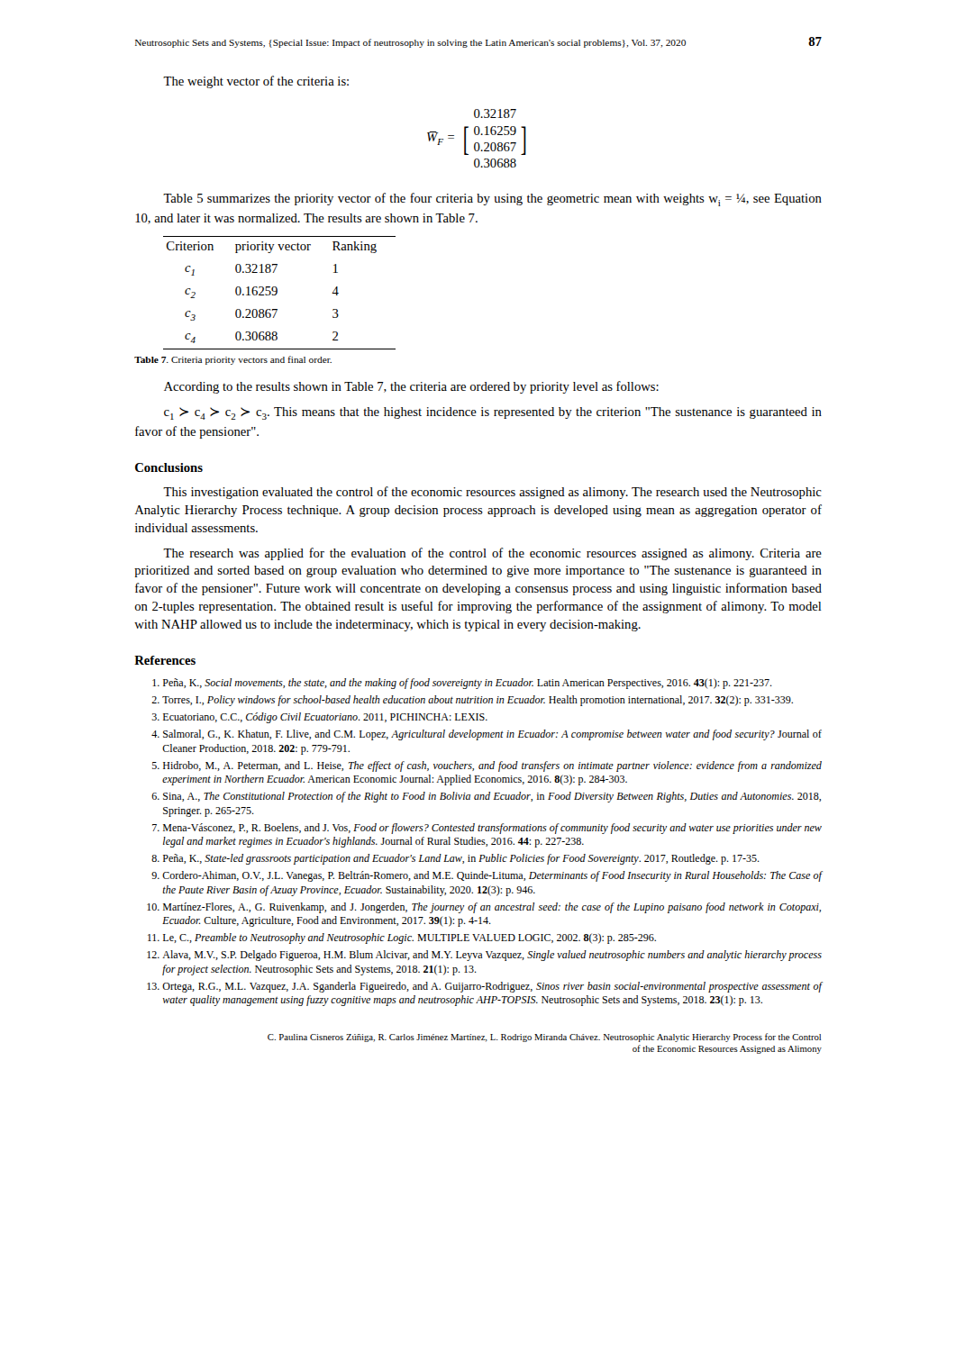Neutrosophic Sets and Systems, {Special Issue: Impact of neutrosophy in solving the Latin American's social problems}, Vol. 37, 2020 87
The weight vector of the criteria is:
W̅F = [ 0.32187
0.16259
0.20867
0.30688 ]
Table 5 summarizes the priority vector of the four criteria by using the geometric mean with weights wi = ¼, see Equation 10, and later it was normalized. The results are shown in Table 7.
| Criterion | priority vector | Ranking |
| --- | --- | --- |
| c 1 | 0.32187 | 1 |
| c 2 | 0.16259 | 4 |
| c 3 | 0.20867 | 3 |
| c 4 | 0.30688 | 2 |
Table 7. Criteria priority vectors and final order.
According to the results shown in Table 7, the criteria are ordered by priority level as follows:
c1 ≻ c4 ≻ c2 ≻ c3. This means that the highest incidence is represented by the criterion "The sustenance is guaranteed in favor of the pensioner".
Conclusions
This investigation evaluated the control of the economic resources assigned as alimony. The research used the Neutrosophic Analytic Hierarchy Process technique. A group decision process approach is developed using mean as aggregation operator of individual assessments.
The research was applied for the evaluation of the control of the economic resources assigned as alimony. Criteria are prioritized and sorted based on group evaluation who determined to give more importance to "The sustenance is guaranteed in favor of the pensioner". Future work will concentrate on developing a consensus process and using linguistic information based on 2-tuples representation. The obtained result is useful for improving the performance of the assignment of alimony. To model with NAHP allowed us to include the indeterminacy, which is typical in every decision-making.
References
Peña, K., Social movements, the state, and the making of food sovereignty in Ecuador. Latin American Perspectives, 2016. 43(1): p. 221-237.
Torres, I., Policy windows for school-based health education about nutrition in Ecuador. Health promotion international, 2017. 32(2): p. 331-339.
Ecuatoriano, C.C., Código Civil Ecuatoriano. 2011, PICHINCHA: LEXIS.
Salmoral, G., K. Khatun, F. Llive, and C.M. Lopez, Agricultural development in Ecuador: A compromise between water and food security? Journal of Cleaner Production, 2018. 202: p. 779-791.
Hidrobo, M., A. Peterman, and L. Heise, The effect of cash, vouchers, and food transfers on intimate partner violence: evidence from a randomized experiment in Northern Ecuador. American Economic Journal: Applied Economics, 2016. 8(3): p. 284-303.
Sina, A., The Constitutional Protection of the Right to Food in Bolivia and Ecuador, in Food Diversity Between Rights, Duties and Autonomies. 2018, Springer. p. 265-275.
Mena-Vásconez, P., R. Boelens, and J. Vos, Food or flowers? Contested transformations of community food security and water use priorities under new legal and market regimes in Ecuador's highlands. Journal of Rural Studies, 2016. 44: p. 227-238.
Peña, K., State-led grassroots participation and Ecuador's Land Law, in Public Policies for Food Sovereignty. 2017, Routledge. p. 17-35.
Cordero-Ahiman, O.V., J.L. Vanegas, P. Beltrán-Romero, and M.E. Quinde-Lituma, Determinants of Food Insecurity in Rural Households: The Case of the Paute River Basin of Azuay Province, Ecuador. Sustainability, 2020. 12(3): p. 946.
Martínez-Flores, A., G. Ruivenkamp, and J. Jongerden, The journey of an ancestral seed: the case of the Lupino paisano food network in Cotopaxi, Ecuador. Culture, Agriculture, Food and Environment, 2017. 39(1): p. 4-14.
Le, C., Preamble to Neutrosophy and Neutrosophic Logic. MULTIPLE VALUED LOGIC, 2002. 8(3): p. 285-296.
Alava, M.V., S.P. Delgado Figueroa, H.M. Blum Alcivar, and M.Y. Leyva Vazquez, Single valued neutrosophic numbers and analytic hierarchy process for project selection. Neutrosophic Sets and Systems, 2018. 21(1): p. 13.
Ortega, R.G., M.L. Vazquez, J.A. Sganderla Figueiredo, and A. Guijarro-Rodriguez, Sinos river basin social-environmental prospective assessment of water quality management using fuzzy cognitive maps and neutrosophic AHP-TOPSIS. Neutrosophic Sets and Systems, 2018. 23(1): p. 13.
C. Paulina Cisneros Zúñiga, R. Carlos Jiménez Martínez, L. Rodrigo Miranda Chávez. Neutrosophic Analytic Hierarchy Process for the Control of the Economic Resources Assigned as Alimony